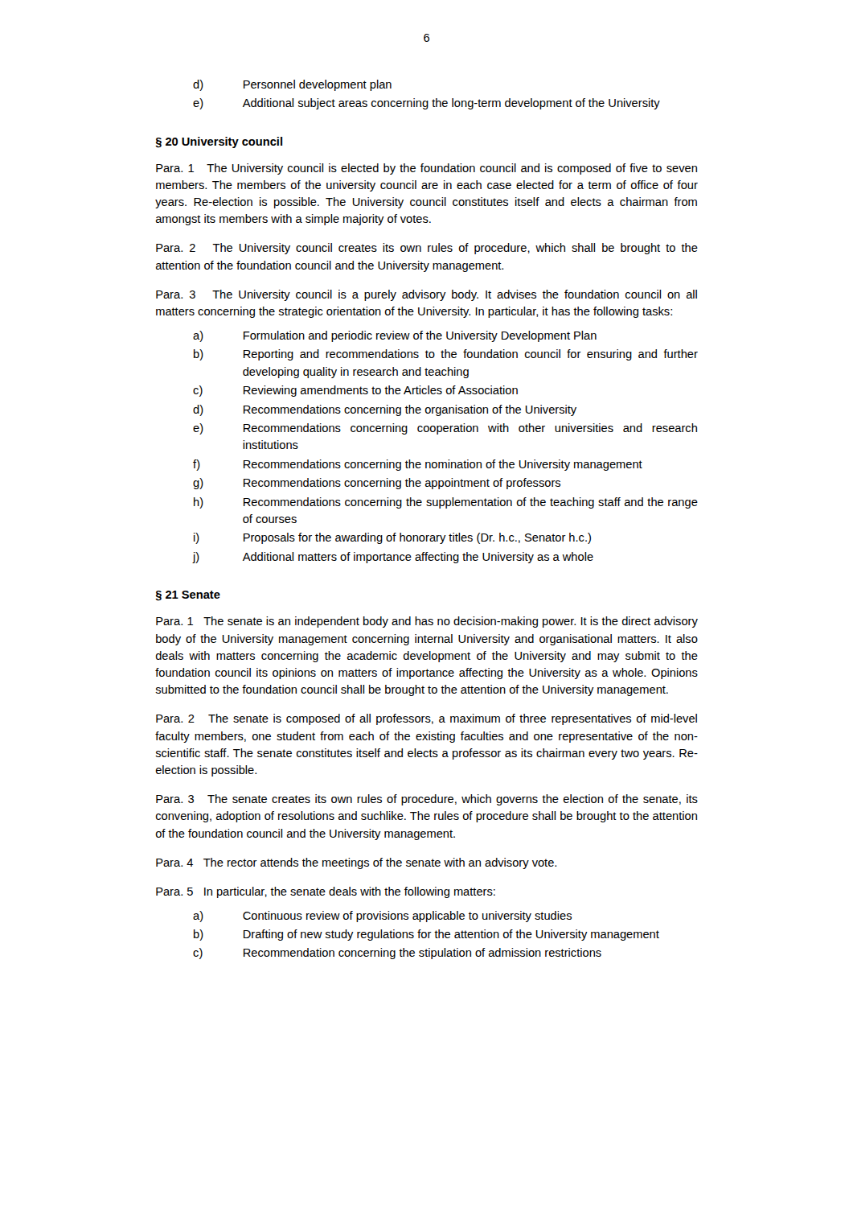6
d)
Personnel development plan
e)
Additional subject areas concerning the long-term development of the University
§ 20 University council
Para. 1 The University council is elected by the foundation council and is composed of five to seven members. The members of the university council are in each case elected for a term of office of four years. Re-election is possible. The University council constitutes itself and elects a chairman from amongst its members with a simple majority of votes.
Para. 2 The University council creates its own rules of procedure, which shall be brought to the attention of the foundation council and the University management.
Para. 3 The University council is a purely advisory body. It advises the foundation council on all matters concerning the strategic orientation of the University. In particular, it has the following tasks:
a)
Formulation and periodic review of the University Development Plan
b)
Reporting and recommendations to the foundation council for ensuring and further developing quality in research and teaching
c)
Reviewing amendments to the Articles of Association
d)
Recommendations concerning the organisation of the University
e)
Recommendations concerning cooperation with other universities and research institutions
f)
Recommendations concerning the nomination of the University management
g)
Recommendations concerning the appointment of professors
h)
Recommendations concerning the supplementation of the teaching staff and the range of courses
i)
Proposals for the awarding of honorary titles (Dr. h.c., Senator h.c.)
j)
Additional matters of importance affecting the University as a whole
§ 21 Senate
Para. 1 The senate is an independent body and has no decision-making power. It is the direct advisory body of the University management concerning internal University and organisational matters. It also deals with matters concerning the academic development of the University and may submit to the foundation council its opinions on matters of importance affecting the University as a whole. Opinions submitted to the foundation council shall be brought to the attention of the University management.
Para. 2 The senate is composed of all professors, a maximum of three representatives of mid-level faculty members, one student from each of the existing faculties and one representative of the non-scientific staff. The senate constitutes itself and elects a professor as its chairman every two years. Re-election is possible.
Para. 3 The senate creates its own rules of procedure, which governs the election of the senate, its convening, adoption of resolutions and suchlike. The rules of procedure shall be brought to the attention of the foundation council and the University management.
Para. 4 The rector attends the meetings of the senate with an advisory vote.
Para. 5 In particular, the senate deals with the following matters:
a)
Continuous review of provisions applicable to university studies
b)
Drafting of new study regulations for the attention of the University management
c)
Recommendation concerning the stipulation of admission restrictions